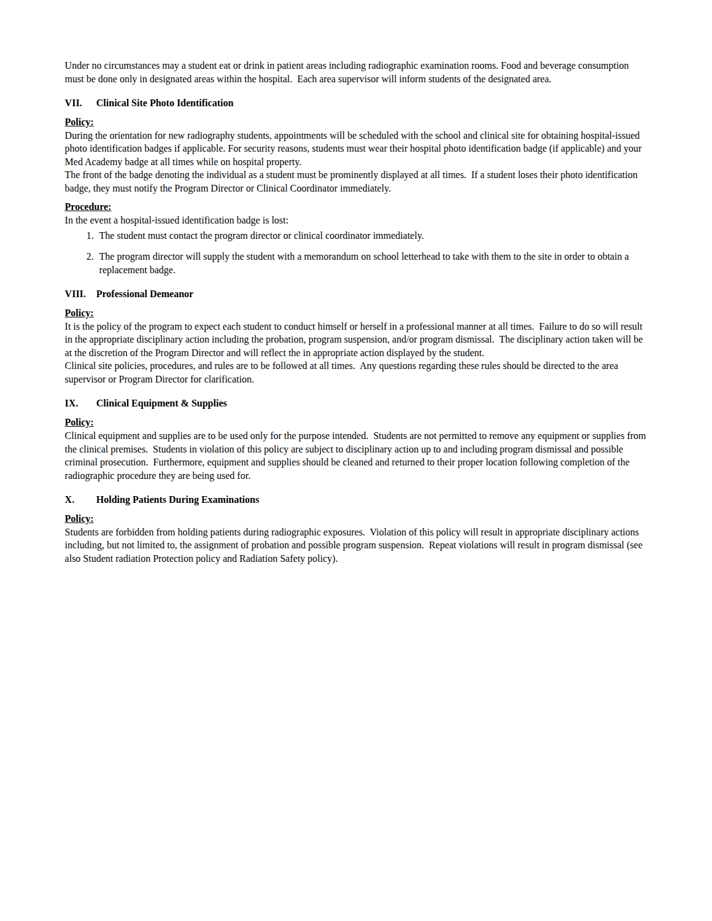Under no circumstances may a student eat or drink in patient areas including radiographic examination rooms. Food and beverage consumption must be done only in designated areas within the hospital. Each area supervisor will inform students of the designated area.
VII. Clinical Site Photo Identification
Policy:
During the orientation for new radiography students, appointments will be scheduled with the school and clinical site for obtaining hospital-issued photo identification badges if applicable. For security reasons, students must wear their hospital photo identification badge (if applicable) and your Med Academy badge at all times while on hospital property.
The front of the badge denoting the individual as a student must be prominently displayed at all times. If a student loses their photo identification badge, they must notify the Program Director or Clinical Coordinator immediately.
Procedure:
In the event a hospital-issued identification badge is lost:
The student must contact the program director or clinical coordinator immediately.
The program director will supply the student with a memorandum on school letterhead to take with them to the site in order to obtain a replacement badge.
VIII. Professional Demeanor
Policy:
It is the policy of the program to expect each student to conduct himself or herself in a professional manner at all times. Failure to do so will result in the appropriate disciplinary action including the probation, program suspension, and/or program dismissal. The disciplinary action taken will be at the discretion of the Program Director and will reflect the in appropriate action displayed by the student.
Clinical site policies, procedures, and rules are to be followed at all times. Any questions regarding these rules should be directed to the area supervisor or Program Director for clarification.
IX. Clinical Equipment & Supplies
Policy:
Clinical equipment and supplies are to be used only for the purpose intended. Students are not permitted to remove any equipment or supplies from the clinical premises. Students in violation of this policy are subject to disciplinary action up to and including program dismissal and possible criminal prosecution. Furthermore, equipment and supplies should be cleaned and returned to their proper location following completion of the radiographic procedure they are being used for.
X. Holding Patients During Examinations
Policy:
Students are forbidden from holding patients during radiographic exposures. Violation of this policy will result in appropriate disciplinary actions including, but not limited to, the assignment of probation and possible program suspension. Repeat violations will result in program dismissal (see also Student radiation Protection policy and Radiation Safety policy).